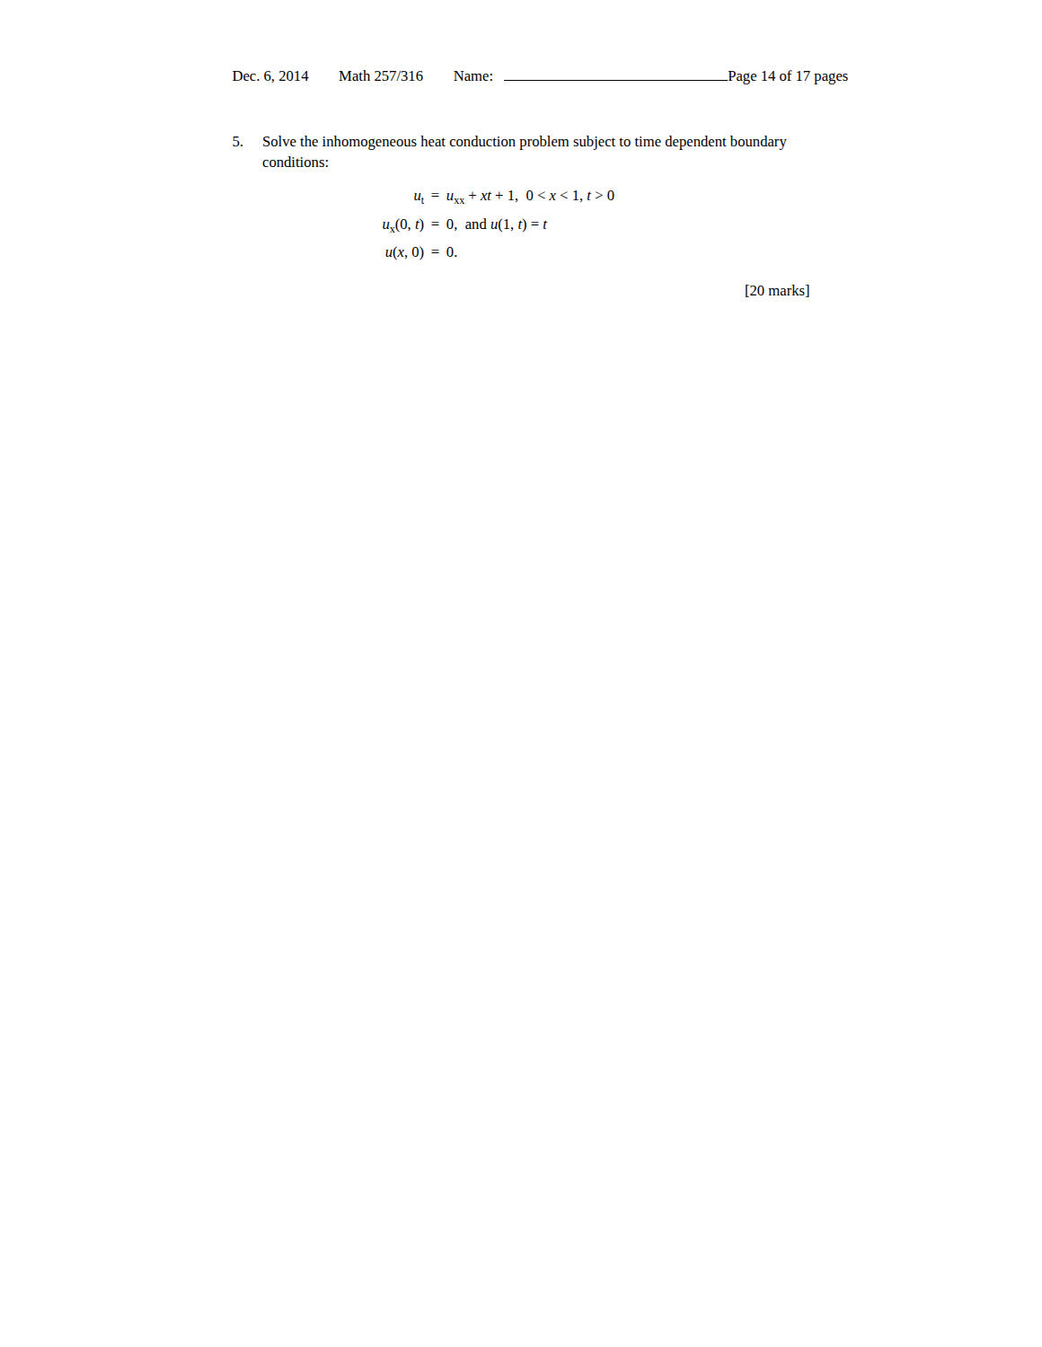Dec. 6, 2014 Math 257/316 Name:
Page 14 of 17 pages
5.
Solve the inhomogeneous heat conduction problem subject to time dependent boundary conditions:
| u t | = | u xx + xt + 1, 0 < x < 1, t > 0 |
| u x (0, t ) | = | 0, and u (1, t ) = t |
| u ( x , 0) | = | 0. |
[20 marks]